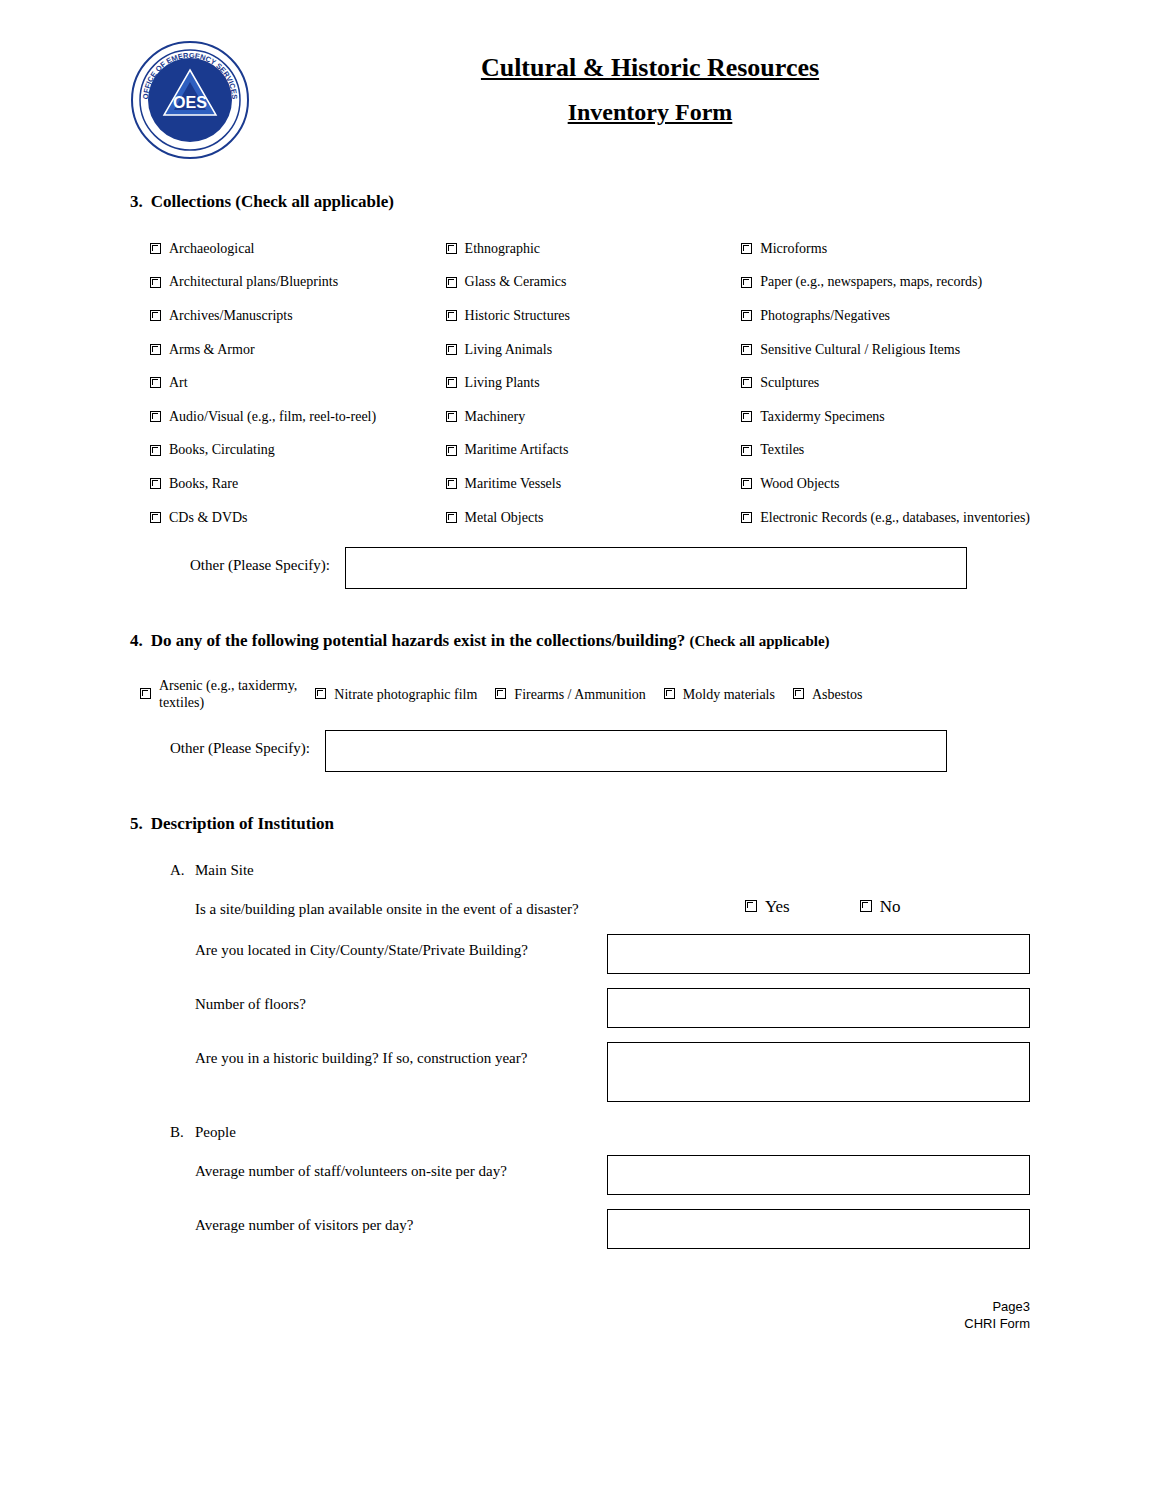OES OFFICE OF EMERGENCY SERVICES COUNTY OF SAN DIEGO
Cultural & Historic Resources
Inventory Form
3. Collections (Check all applicable)
Archaeological
Ethnographic
Microforms
Architectural plans/Blueprints
Glass & Ceramics
Paper (e.g., newspapers, maps, records)
Archives/Manuscripts
Historic Structures
Photographs/Negatives
Arms & Armor
Living Animals
Sensitive Cultural / Religious Items
Art
Living Plants
Sculptures
Audio/Visual (e.g., film, reel-to-reel)
Machinery
Taxidermy Specimens
Books, Circulating
Maritime Artifacts
Textiles
Books, Rare
Maritime Vessels
Wood Objects
CDs & DVDs
Metal Objects
Electronic Records (e.g., databases, inventories)
Other (Please Specify):
4. Do any of the following potential hazards exist in the collections/building? (Check all applicable)
Arsenic (e.g., taxidermy,
textiles)
Nitrate photographic film
Firearms / Ammunition
Moldy materials
Asbestos
Other (Please Specify):
5. Description of Institution
A. Main Site
Is a site/building plan available onsite in the event of a disaster?
Yes
No
Are you located in City/County/State/Private Building?
Number of floors?
Are you in a historic building? If so, construction year?
B. People
Average number of staff/volunteers on-site per day?
Average number of visitors per day?
Page3
CHRI Form